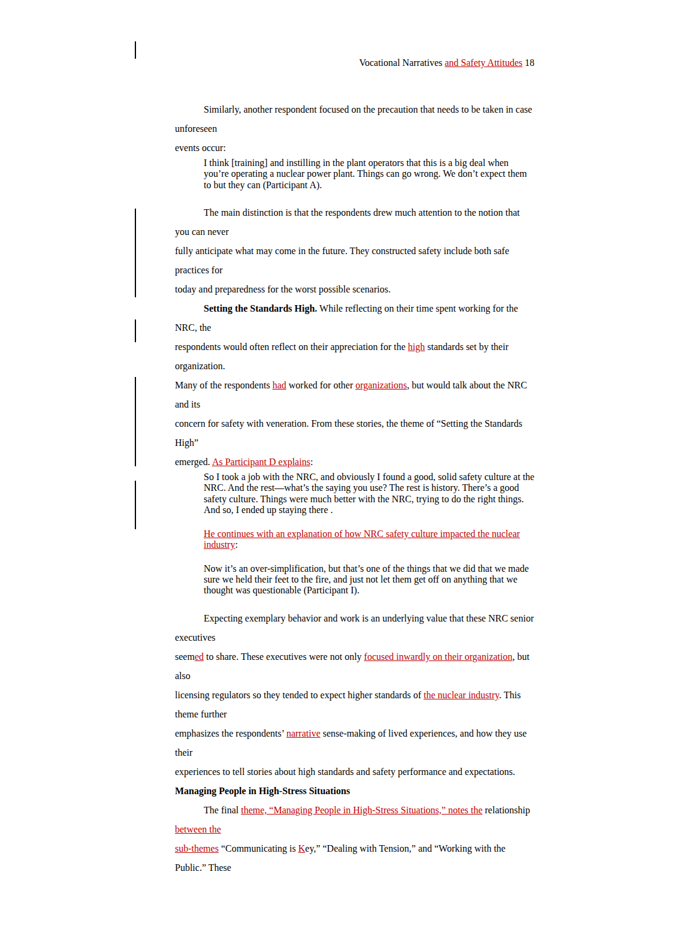Vocational Narratives and Safety Attitudes 18
Similarly, another respondent focused on the precaution that needs to be taken in case unforeseen
events occur:
I think [training] and instilling in the plant operators that this is a big deal when you’re operating a nuclear power plant. Things can go wrong. We don’t expect them to but they can (Participant A).
The main distinction is that the respondents drew much attention to the notion that you can never
fully anticipate what may come in the future. They constructed safety include both safe practices for
today and preparedness for the worst possible scenarios.
Setting the Standards High. While reflecting on their time spent working for the NRC, the
respondents would often reflect on their appreciation for the high standards set by their organization.
Many of the respondents had worked for other organizations, but would talk about the NRC and its
concern for safety with veneration. From these stories, the theme of “Setting the Standards High”
emerged. As Participant D explains:
So I took a job with the NRC, and obviously I found a good, solid safety culture at the NRC. And the rest—what’s the saying you use? The rest is history. There’s a good safety culture. Things were much better with the NRC, trying to do the right things. And so, I ended up staying there .
He continues with an explanation of how NRC safety culture impacted the nuclear industry:
Now it’s an over-simplification, but that’s one of the things that we did that we made sure we held their feet to the fire, and just not let them get off on anything that we thought was questionable (Participant I).
Expecting exemplary behavior and work is an underlying value that these NRC senior executives
seemed to share. These executives were not only focused inwardly on their organization, but also
licensing regulators so they tended to expect higher standards of the nuclear industry. This theme further
emphasizes the respondents’ narrative sense-making of lived experiences, and how they use their
experiences to tell stories about high standards and safety performance and expectations.
Managing People in High-Stress Situations
The final theme, “Managing People in High-Stress Situations,” notes the relationship between the
sub-themes “Communicating is Key,” “Dealing with Tension,” and “Working with the Public.” These